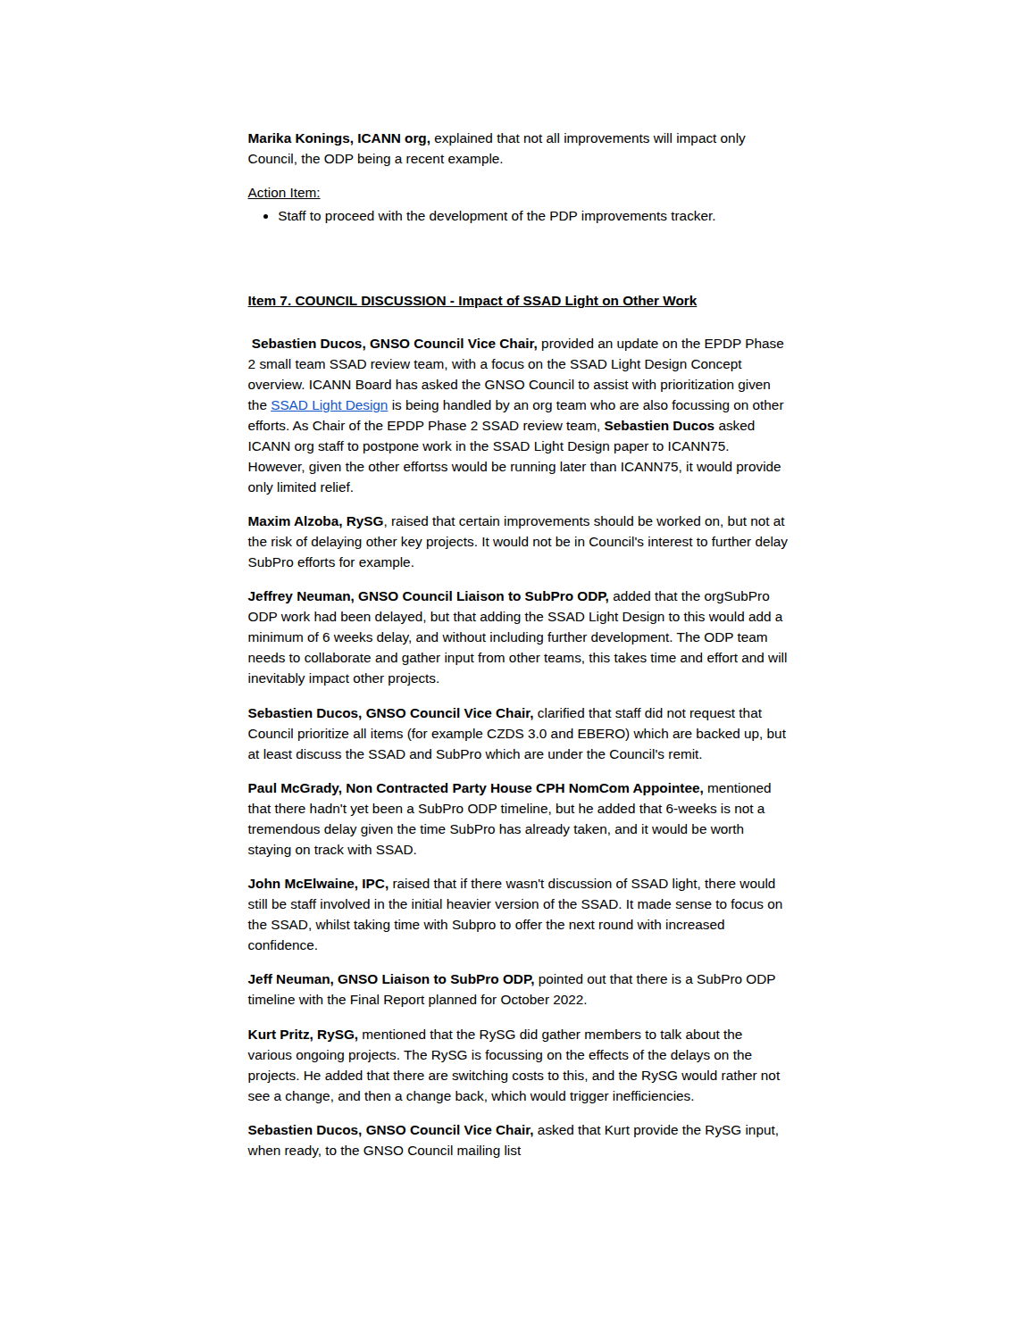Marika Konings, ICANN org, explained that not all improvements will impact only Council, the ODP being a recent example.
Action Item:
Staff to proceed with the development of the PDP improvements tracker.
Item 7. COUNCIL DISCUSSION - Impact of SSAD Light on Other Work
Sebastien Ducos, GNSO Council Vice Chair, provided an update on the EPDP Phase 2 small team SSAD review team, with a focus on the SSAD Light Design Concept overview. ICANN Board has asked the GNSO Council to assist with prioritization given the SSAD Light Design is being handled by an org team who are also focussing on other efforts. As Chair of the EPDP Phase 2 SSAD review team, Sebastien Ducos asked ICANN org staff to postpone work in the SSAD Light Design paper to ICANN75. However, given the other effortss would be running later than ICANN75, it would provide only limited relief.
Maxim Alzoba, RySG, raised that certain improvements should be worked on, but not at the risk of delaying other key projects. It would not be in Council's interest to further delay SubPro efforts for example.
Jeffrey Neuman, GNSO Council Liaison to SubPro ODP, added that the orgSubPro ODP work had been delayed, but that adding the SSAD Light Design to this would add a minimum of 6 weeks delay, and without including further development. The ODP team needs to collaborate and gather input from other teams, this takes time and effort and will inevitably impact other projects.
Sebastien Ducos, GNSO Council Vice Chair, clarified that staff did not request that Council prioritize all items (for example CZDS 3.0 and EBERO) which are backed up, but at least discuss the SSAD and SubPro which are under the Council's remit.
Paul McGrady, Non Contracted Party House CPH NomCom Appointee, mentioned that there hadn't yet been a SubPro ODP timeline, but he added that 6-weeks is not a tremendous delay given the time SubPro has already taken, and it would be worth staying on track with SSAD.
John McElwaine, IPC, raised that if there wasn't discussion of SSAD light, there would still be staff involved in the initial heavier version of the SSAD. It made sense to focus on the SSAD, whilst taking time with Subpro to offer the next round with increased confidence.
Jeff Neuman, GNSO Liaison to SubPro ODP, pointed out that there is a SubPro ODP timeline with the Final Report planned for October 2022.
Kurt Pritz, RySG, mentioned that the RySG did gather members to talk about the various ongoing projects. The RySG is focussing on the effects of the delays on the projects. He added that there are switching costs to this, and the RySG would rather not see a change, and then a change back, which would trigger inefficiencies.
Sebastien Ducos, GNSO Council Vice Chair, asked that Kurt provide the RySG input, when ready, to the GNSO Council mailing list